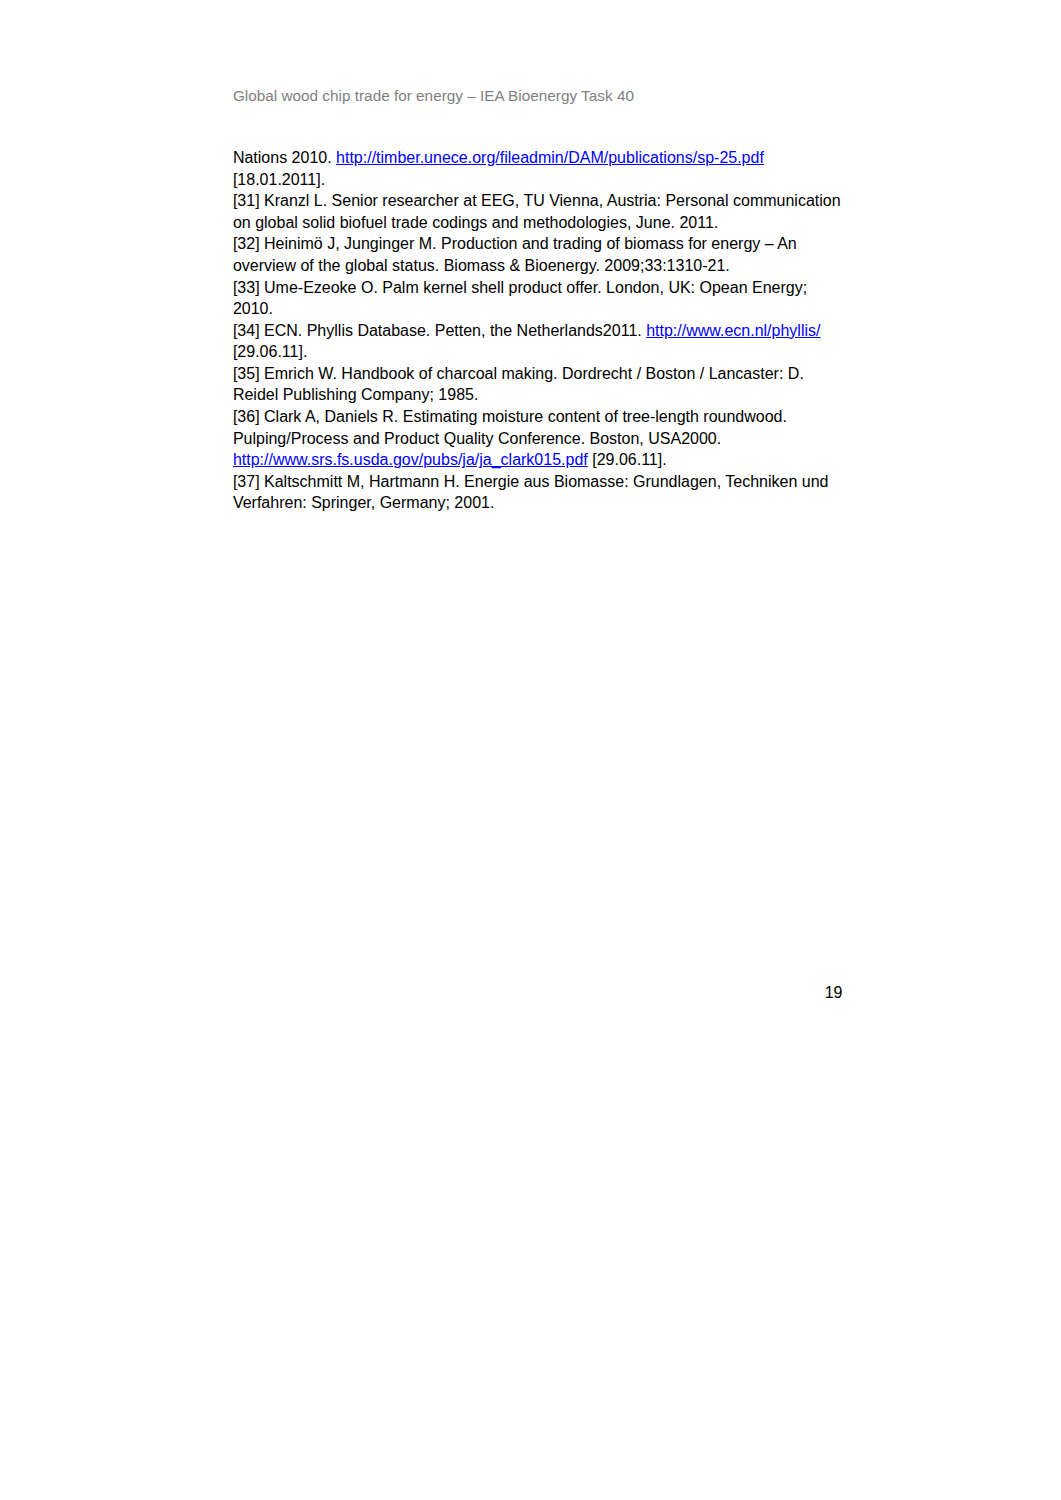Global wood chip trade for energy – IEA Bioenergy Task 40
Nations 2010. http://timber.unece.org/fileadmin/DAM/publications/sp-25.pdf
[18.01.2011].
[31] Kranzl L. Senior researcher at EEG, TU Vienna, Austria: Personal communication on global solid biofuel trade codings and methodologies, June. 2011.
[32] Heinimö J, Junginger M. Production and trading of biomass for energy – An overview of the global status. Biomass & Bioenergy. 2009;33:1310-21.
[33] Ume-Ezeoke O. Palm kernel shell product offer. London, UK: Opean Energy; 2010.
[34] ECN. Phyllis Database. Petten, the Netherlands2011. http://www.ecn.nl/phyllis/
[29.06.11].
[35] Emrich W. Handbook of charcoal making. Dordrecht / Boston / Lancaster: D. Reidel Publishing Company; 1985.
[36] Clark A, Daniels R. Estimating moisture content of tree-length roundwood. Pulping/Process and Product Quality Conference. Boston, USA2000.
http://www.srs.fs.usda.gov/pubs/ja/ja_clark015.pdf [29.06.11].
[37] Kaltschmitt M, Hartmann H. Energie aus Biomasse: Grundlagen, Techniken und Verfahren: Springer, Germany; 2001.
19